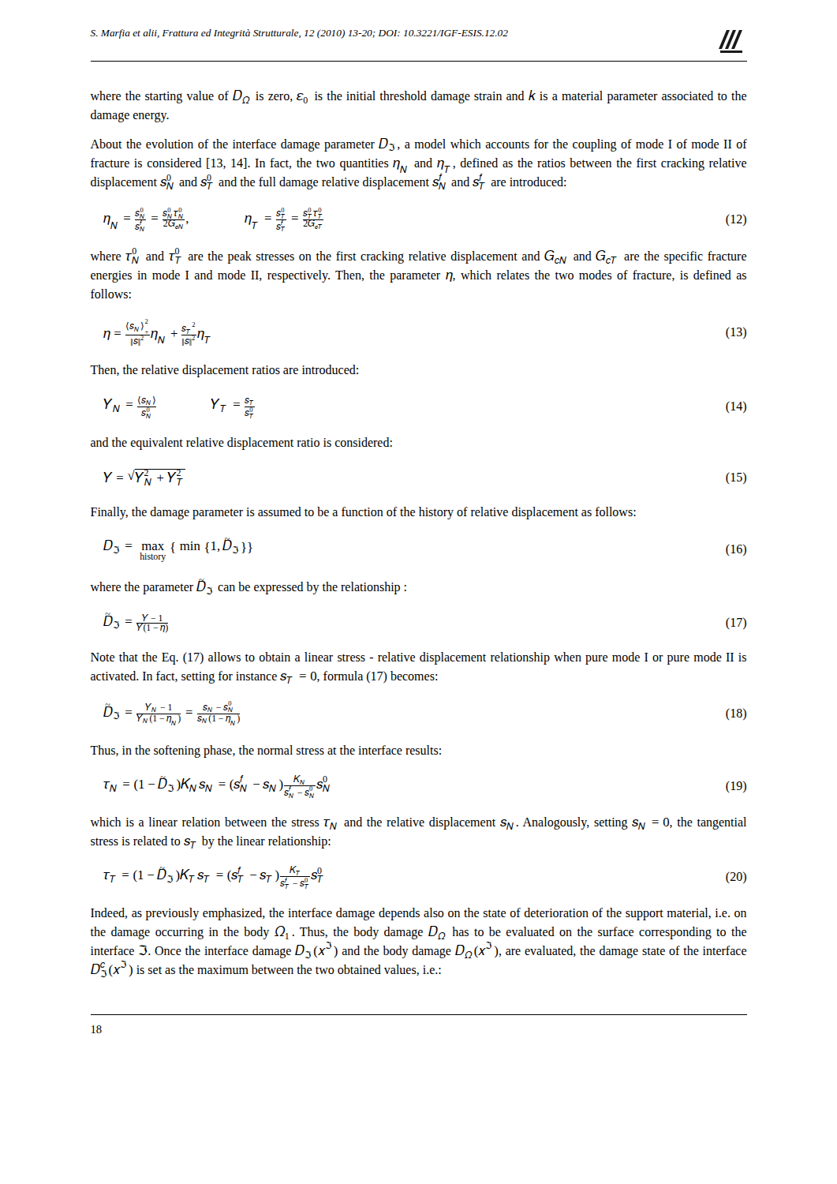S. Marfia et alii, Frattura ed Integrità Strutturale, 12 (2010) 13-20; DOI: 10.3221/IGF-ESIS.12.02
where the starting value of DΩ is zero, ε0 is the initial threshold damage strain and k is a material parameter associated to the damage energy.
About the evolution of the interface damage parameter Dℑ, a model which accounts for the coupling of mode I of mode II of fracture is considered [13, 14]. In fact, the two quantities ηN and ηT, defined as the ratios between the first cracking relative displacement sN0 and sT0 and the full damage relative displacement sNf and sTf are introduced:
ηN= sN0sNf = sN0τN02GcN , ηT= sT0sTf = sT0τT02GcT
(12)
where τN0 and τT0 are the peak stresses on the first cracking relative displacement and GcN and GcT are the specific fracture energies in mode I and mode II, respectively. Then, the parameter η, which relates the two modes of fracture, is defined as follows:
η= ⟨sN⟩+2 ‖s‖2 ηN + sT2 ‖s‖2 ηT
(13)
Then, the relative displacement ratios are introduced:
YN= ⟨sN⟩ sN0 YT= sT sT0
(14)
and the equivalent relative displacement ratio is considered:
Y= YN2 + YT2
(15)
Finally, the damage parameter is assumed to be a function of the history of relative displacement as follows:
Dℑ= maxhistory { min{1,D~ℑ} }
(16)
where the parameter D~ℑ can be expressed by the relationship :
D~ℑ= Y−1 Y(1−η)
(17)
Note that the Eq. (17) allows to obtain a linear stress - relative displacement relationship when pure mode I or pure mode II is activated. In fact, setting for instance sT=0, formula (17) becomes:
D~ℑ= YN−1 YN(1−ηN) = sN−sN0 sN(1−ηN)
(18)
Thus, in the softening phase, the normal stress at the interface results:
τN= (1−D~ℑ) KNsN = (sNf−sN) KN sNf−sN0 sN0
(19)
which is a linear relation between the stress τN and the relative displacement sN. Analogously, setting sN=0, the tangential stress is related to sT by the linear relationship:
τT= (1−D~ℑ) KTsT = (sTf−sT) KT sTf−sT0 sT0
(20)
Indeed, as previously emphasized, the interface damage depends also on the state of deterioration of the support material, i.e. on the damage occurring in the body Ω1. Thus, the body damage DΩ has to be evaluated on the surface corresponding to the interface ℑ. Once the interface damage Dℑ(xℑ) and the body damage DΩ(xℑ), are evaluated, the damage state of the interface Dℑc(xℑ) is set as the maximum between the two obtained values, i.e.:
18